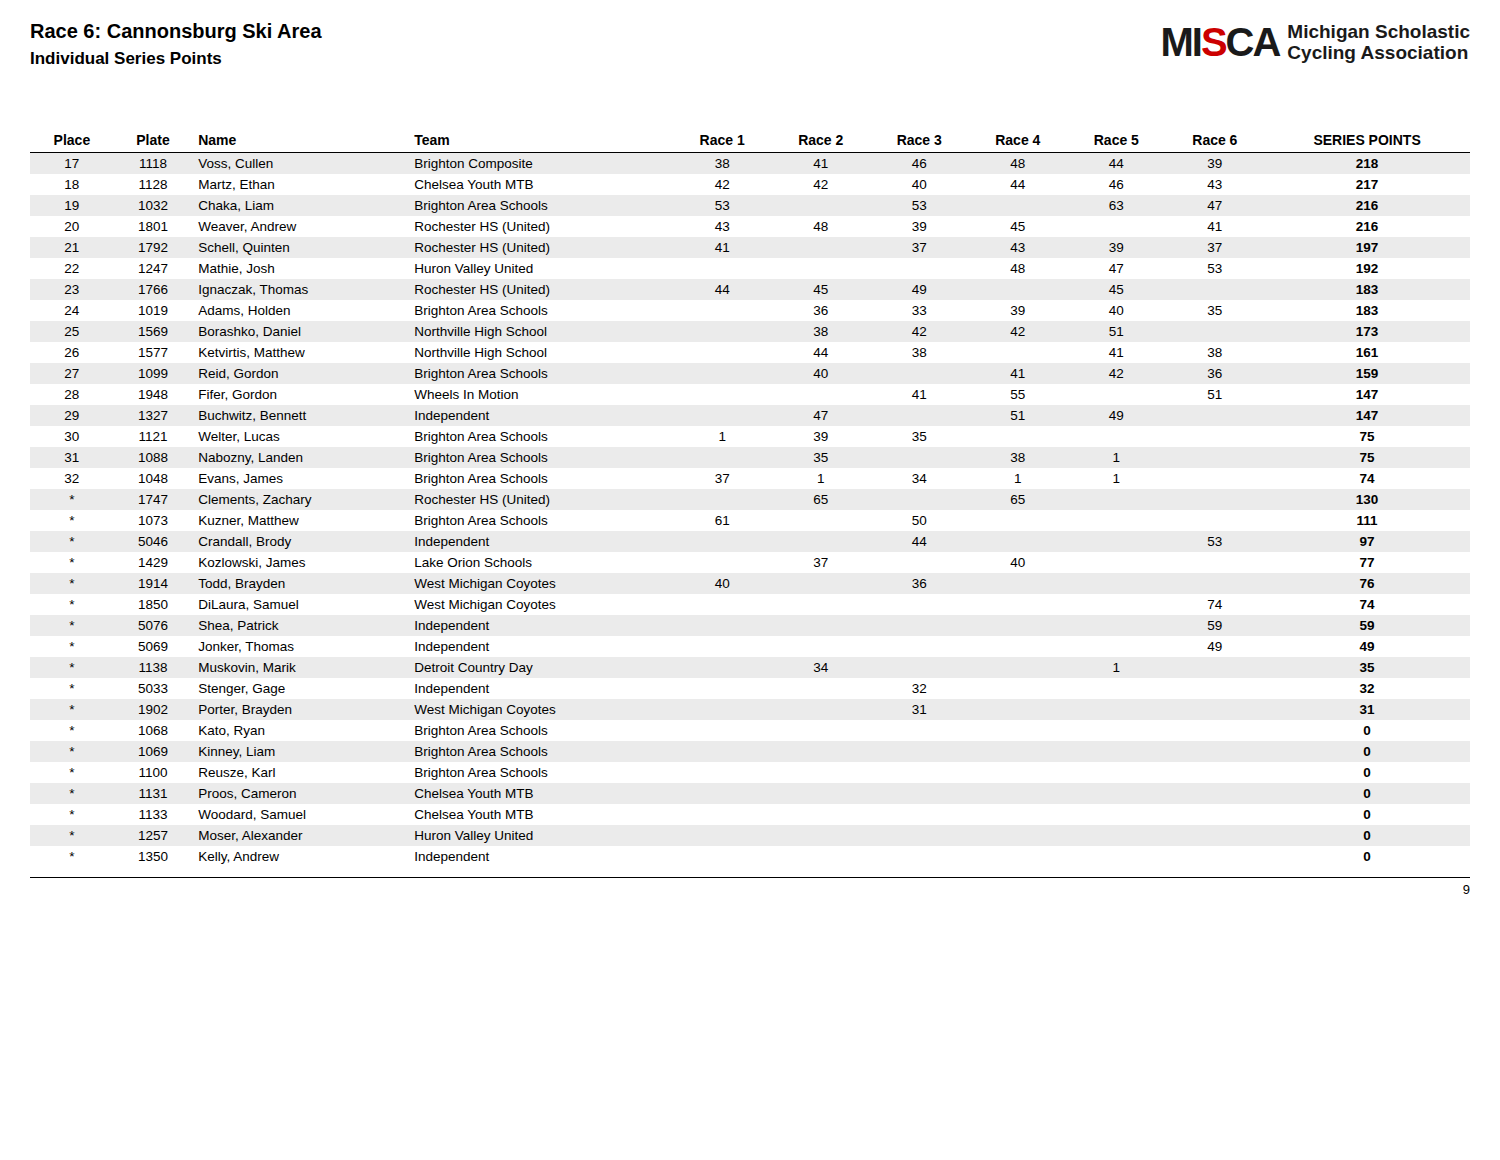Race 6: Cannonsburg Ski Area
Individual Series Points
MISCA Michigan Scholastic
Cycling Association
| Place | Plate | Name | Team | Race 1 | Race 2 | Race 3 | Race 4 | Race 5 | Race 6 | SERIES POINTS |
| --- | --- | --- | --- | --- | --- | --- | --- | --- | --- | --- |
| 17 | 1118 | Voss, Cullen | Brighton Composite | 38 | 41 | 46 | 48 | 44 | 39 | 218 |
| 18 | 1128 | Martz, Ethan | Chelsea Youth MTB | 42 | 42 | 40 | 44 | 46 | 43 | 217 |
| 19 | 1032 | Chaka, Liam | Brighton Area Schools | 53 | | 53 | | 63 | 47 | 216 |
| 20 | 1801 | Weaver, Andrew | Rochester HS (United) | 43 | 48 | 39 | 45 | | 41 | 216 |
| 21 | 1792 | Schell, Quinten | Rochester HS (United) | 41 | | 37 | 43 | 39 | 37 | 197 |
| 22 | 1247 | Mathie, Josh | Huron Valley United | | | | 48 | 47 | 53 | 192 |
| 23 | 1766 | Ignaczak, Thomas | Rochester HS (United) | 44 | 45 | 49 | | 45 | | 183 |
| 24 | 1019 | Adams, Holden | Brighton Area Schools | | 36 | 33 | 39 | 40 | 35 | 183 |
| 25 | 1569 | Borashko, Daniel | Northville High School | | 38 | 42 | 42 | 51 | | 173 |
| 26 | 1577 | Ketvirtis, Matthew | Northville High School | | 44 | 38 | | 41 | 38 | 161 |
| 27 | 1099 | Reid, Gordon | Brighton Area Schools | | 40 | | 41 | 42 | 36 | 159 |
| 28 | 1948 | Fifer, Gordon | Wheels In Motion | | | 41 | 55 | | 51 | 147 |
| 29 | 1327 | Buchwitz, Bennett | Independent | | 47 | | 51 | 49 | | 147 |
| 30 | 1121 | Welter, Lucas | Brighton Area Schools | 1 | 39 | 35 | | | | 75 |
| 31 | 1088 | Nabozny, Landen | Brighton Area Schools | | 35 | | 38 | 1 | | 75 |
| 32 | 1048 | Evans, James | Brighton Area Schools | 37 | 1 | 34 | 1 | 1 | | 74 |
| * | 1747 | Clements, Zachary | Rochester HS (United) | | 65 | | 65 | | | 130 |
| * | 1073 | Kuzner, Matthew | Brighton Area Schools | 61 | | 50 | | | | 111 |
| * | 5046 | Crandall, Brody | Independent | | | 44 | | | 53 | 97 |
| * | 1429 | Kozlowski, James | Lake Orion Schools | | 37 | | 40 | | | 77 |
| * | 1914 | Todd, Brayden | West Michigan Coyotes | 40 | | 36 | | | | 76 |
| * | 1850 | DiLaura, Samuel | West Michigan Coyotes | | | | | | 74 | 74 |
| * | 5076 | Shea, Patrick | Independent | | | | | | 59 | 59 |
| * | 5069 | Jonker, Thomas | Independent | | | | | | 49 | 49 |
| * | 1138 | Muskovin, Marik | Detroit Country Day | | 34 | | | 1 | | 35 |
| * | 5033 | Stenger, Gage | Independent | | | 32 | | | | 32 |
| * | 1902 | Porter, Brayden | West Michigan Coyotes | | | 31 | | | | 31 |
| * | 1068 | Kato, Ryan | Brighton Area Schools | | | | | | | 0 |
| * | 1069 | Kinney, Liam | Brighton Area Schools | | | | | | | 0 |
| * | 1100 | Reusze, Karl | Brighton Area Schools | | | | | | | 0 |
| * | 1131 | Proos, Cameron | Chelsea Youth MTB | | | | | | | 0 |
| * | 1133 | Woodard, Samuel | Chelsea Youth MTB | | | | | | | 0 |
| * | 1257 | Moser, Alexander | Huron Valley United | | | | | | | 0 |
| * | 1350 | Kelly, Andrew | Independent | | | | | | | 0 |
9